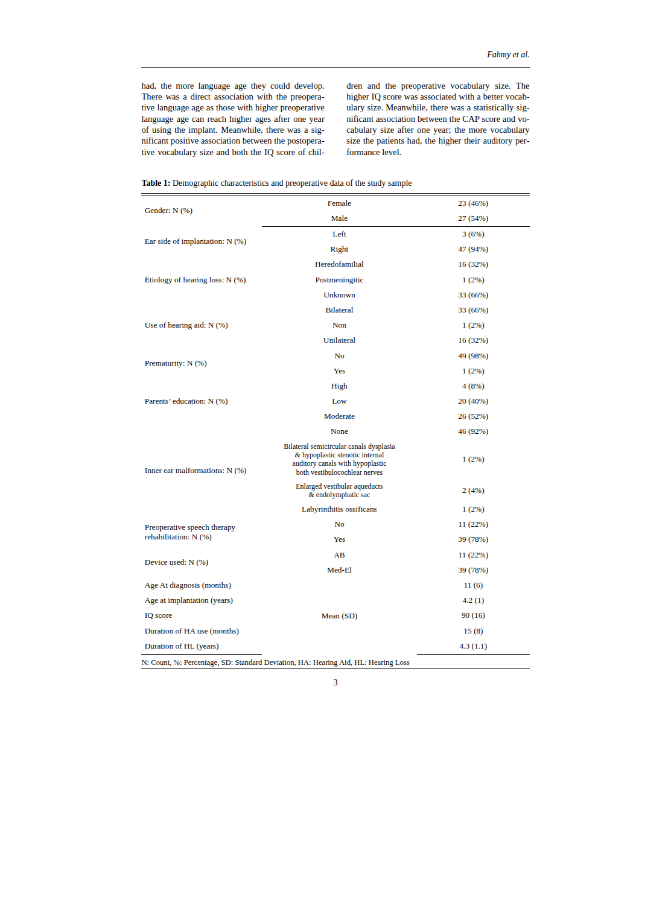Fahmy et al.
had, the more language age they could develop. There was a direct association with the preoperative language age as those with higher preoperative language age can reach higher ages after one year of using the implant. Meanwhile, there was a significant positive association between the postoperative vocabulary size and both the IQ score of children and the preoperative vocabulary size. The higher IQ score was associated with a better vocabulary size. Meanwhile, there was a statistically significant association between the CAP score and vocabulary size after one year; the more vocabulary size the patients had, the higher their auditory performance level.
Table 1: Demographic characteristics and preoperative data of the study sample
| Gender: N (%) | Female | 23 (46%) |
| Male | 27 (54%) |
| Ear side of implantation: N (%) | Left | 3 (6%) |
| Right | 47 (94%) |
| Etiology of hearing loss: N (%) | Heredofamilial | 16 (32%) |
| Postmeningitic | 1 (2%) |
| Unknown | 33 (66%) |
| Use of hearing aid: N (%) | Bilateral | 33 (66%) |
| Non | 1 (2%) |
| Unilateral | 16 (32%) |
| Prematurity: N (%) | No | 49 (98%) |
| Yes | 1 (2%) |
| Parents’ education: N (%) | High | 4 (8%) |
| Low | 20 (40%) |
| Moderate | 26 (52%) |
| Inner ear malformations: N (%) | None | 46 (92%) |
| Bilateral semicircular canals dysplasia & hypoplastic stenotic internal auditory canals with hypoplastic both vestibulocochlear nerves | 1 (2%) |
| Enlarged vestibular aqueducts & endolymphatic sac | 2 (4%) |
| Labyrinthitis ossificans | 1 (2%) |
| Preoperative speech therapy rehabilitation: N (%) | No | 11 (22%) |
| Yes | 39 (78%) |
| Device used: N (%) | AB | 11 (22%) |
| Med-El | 39 (78%) |
| Age At diagnosis (months) | Mean (SD) | 11 (6) |
| Age at implantation (years) | 4.2 (1) |
| IQ score | 90 (16) |
| Duration of HA use (months) | 15 (8) |
| Duration of HL (years) | 4.3 (1.1) |
N: Count, %: Percentage, SD: Standard Deviation, HA: Hearing Aid, HL: Hearing Loss
3